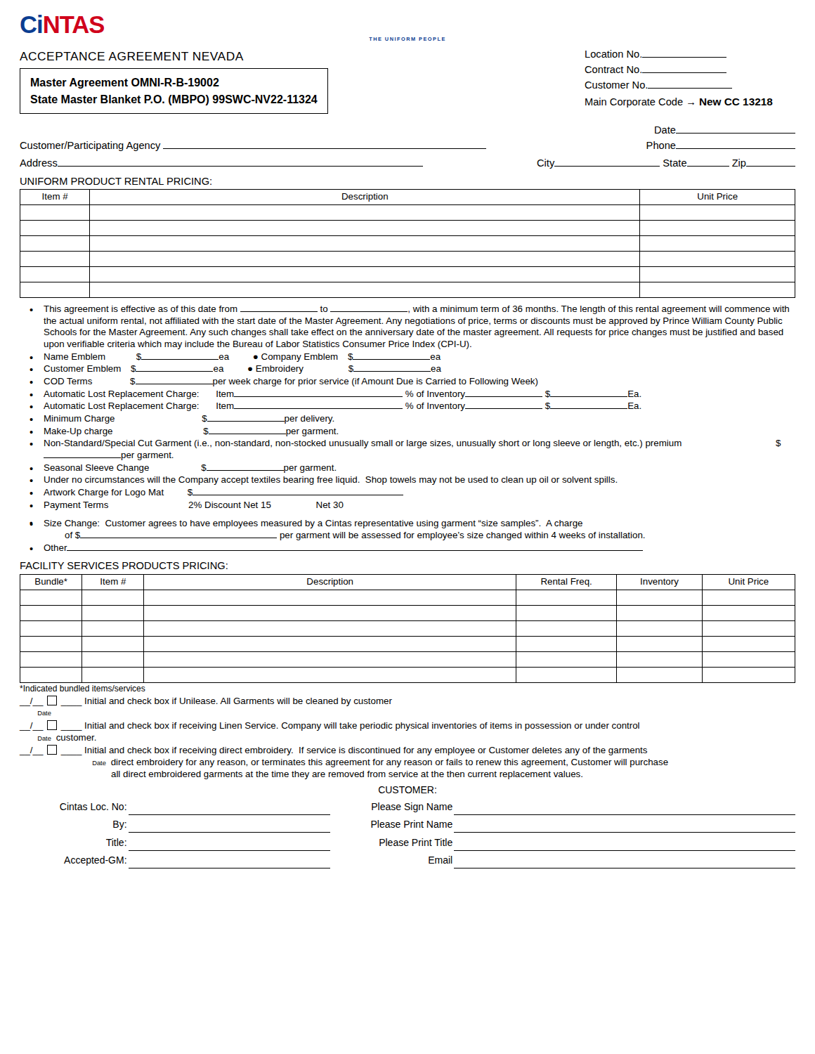Ci NTAS
THE UNIFORM PEOPLE
ACCEPTANCE AGREEMENT NEVADA
Master Agreement OMNI-R-B-19002
State Master Blanket P.O. (MBPO) 99SWC-NV22-11324
Location No.
Contract No.
Customer No.
Main Corporate Code → New CC 13218
Date
Customer/Participating Agency Phone
Address City State Zip
UNIFORM PRODUCT RENTAL PRICING:
| Item # | Description | Unit Price |
| --- | --- | --- |
This agreement is effective as of this date from to , with a minimum term of 36 months. The length of this rental agreement will commence with the actual uniform rental, not affiliated with the start date of the Master Agreement. Any negotiations of price, terms or discounts must be approved by Prince William County Public Schools for the Master Agreement. Any such changes shall take effect on the anniversary date of the master agreement. All requests for price changes must be justified and based upon verifiable criteria which may include the Bureau of Labor Statistics Consumer Price Index (CPI-U).
Name Emblem $ ea ● Company Emblem $ ea
Customer Emblem $ ea ● Embroidery $ ea
COD Terms $ per week charge for prior service (if Amount Due is Carried to Following Week)
Automatic Lost Replacement Charge: Item % of Inventory $ Ea.
Automatic Lost Replacement Charge: Item % of Inventory $ Ea.
Minimum Charge $ per delivery.
Make-Up charge $ per garment.
Non-Standard/Special Cut Garment (i.e., non-standard, non-stocked unusually small or large sizes, unusually short or long sleeve or length, etc.) premium $ per garment.
Seasonal Sleeve Change $ per garment.
Under no circumstances will the Company accept textiles bearing free liquid. Shop towels may not be used to clean up oil or solvent spills.
Artwork Charge for Logo Mat $
Payment Terms 2% Discount Net 15 Net 30
•Size Change: Customer agrees to have employees measured by a Cintas representative using garment “size samples”. A charge
of $ per garment will be assessed for employee’s size changed within 4 weeks of installation.
Other
FACILITY SERVICES PRODUCTS PRICING:
| Bundle* | Item # | Description | Rental Freq. | Inventory | Unit Price |
| --- | --- | --- | --- | --- | --- |
*Indicated bundled items/services
__/__ ____ Initial and check box if Unilease. All Garments will be cleaned by customer
Date
__/__ ____ Initial and check box if receiving Linen Service. Company will take periodic physical inventories of items in possession or under control
Date customer.
__/__ ____ Initial and check box if receiving direct embroidery. If service is discontinued for any employee or Customer deletes any of the garments
Date direct embroidery for any reason, or terminates this agreement for any reason or fails to renew this agreement, Customer will purchase
all direct embroidered garments at the time they are removed from service at the then current replacement values.
CUSTOMER:
| Cintas Loc. No: | | Please Sign Name | |
| By: | | Please Print Name | |
| Title: | | Please Print Title | |
| Accepted-GM: | | Email | |